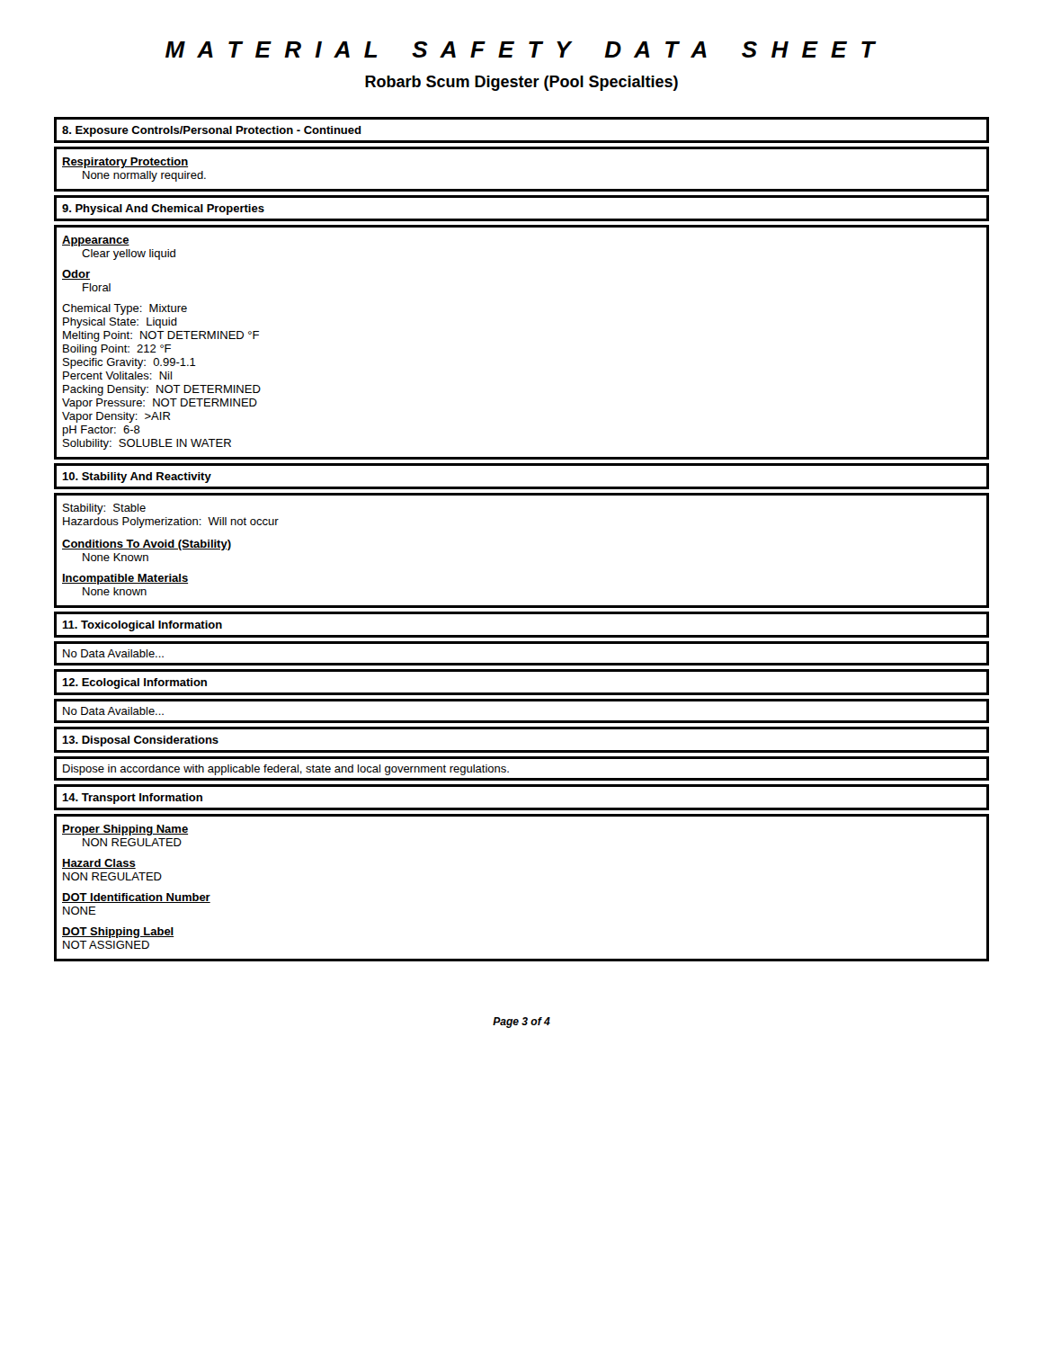M A T E R I A L S A F E T Y D A T A S H E E T
Robarb Scum Digester (Pool Specialties)
8. Exposure Controls/Personal Protection - Continued
Respiratory Protection
None normally required.
9. Physical And Chemical Properties
Appearance
Clear yellow liquid
Odor
Floral
Chemical Type: Mixture
Physical State: Liquid
Melting Point: NOT DETERMINED °F
Boiling Point: 212 °F
Specific Gravity: 0.99-1.1
Percent Volitales: Nil
Packing Density: NOT DETERMINED
Vapor Pressure: NOT DETERMINED
Vapor Density: >AIR
pH Factor: 6-8
Solubility: SOLUBLE IN WATER
10. Stability And Reactivity
Stability: Stable
Hazardous Polymerization: Will not occur
Conditions To Avoid (Stability)
None Known
Incompatible Materials
None known
11. Toxicological Information
No Data Available...
12. Ecological Information
No Data Available...
13. Disposal Considerations
Dispose in accordance with applicable federal, state and local government regulations.
14. Transport Information
Proper Shipping Name
NON REGULATED
Hazard Class
NON REGULATED
DOT Identification Number
NONE
DOT Shipping Label
NOT ASSIGNED
Page 3 of 4